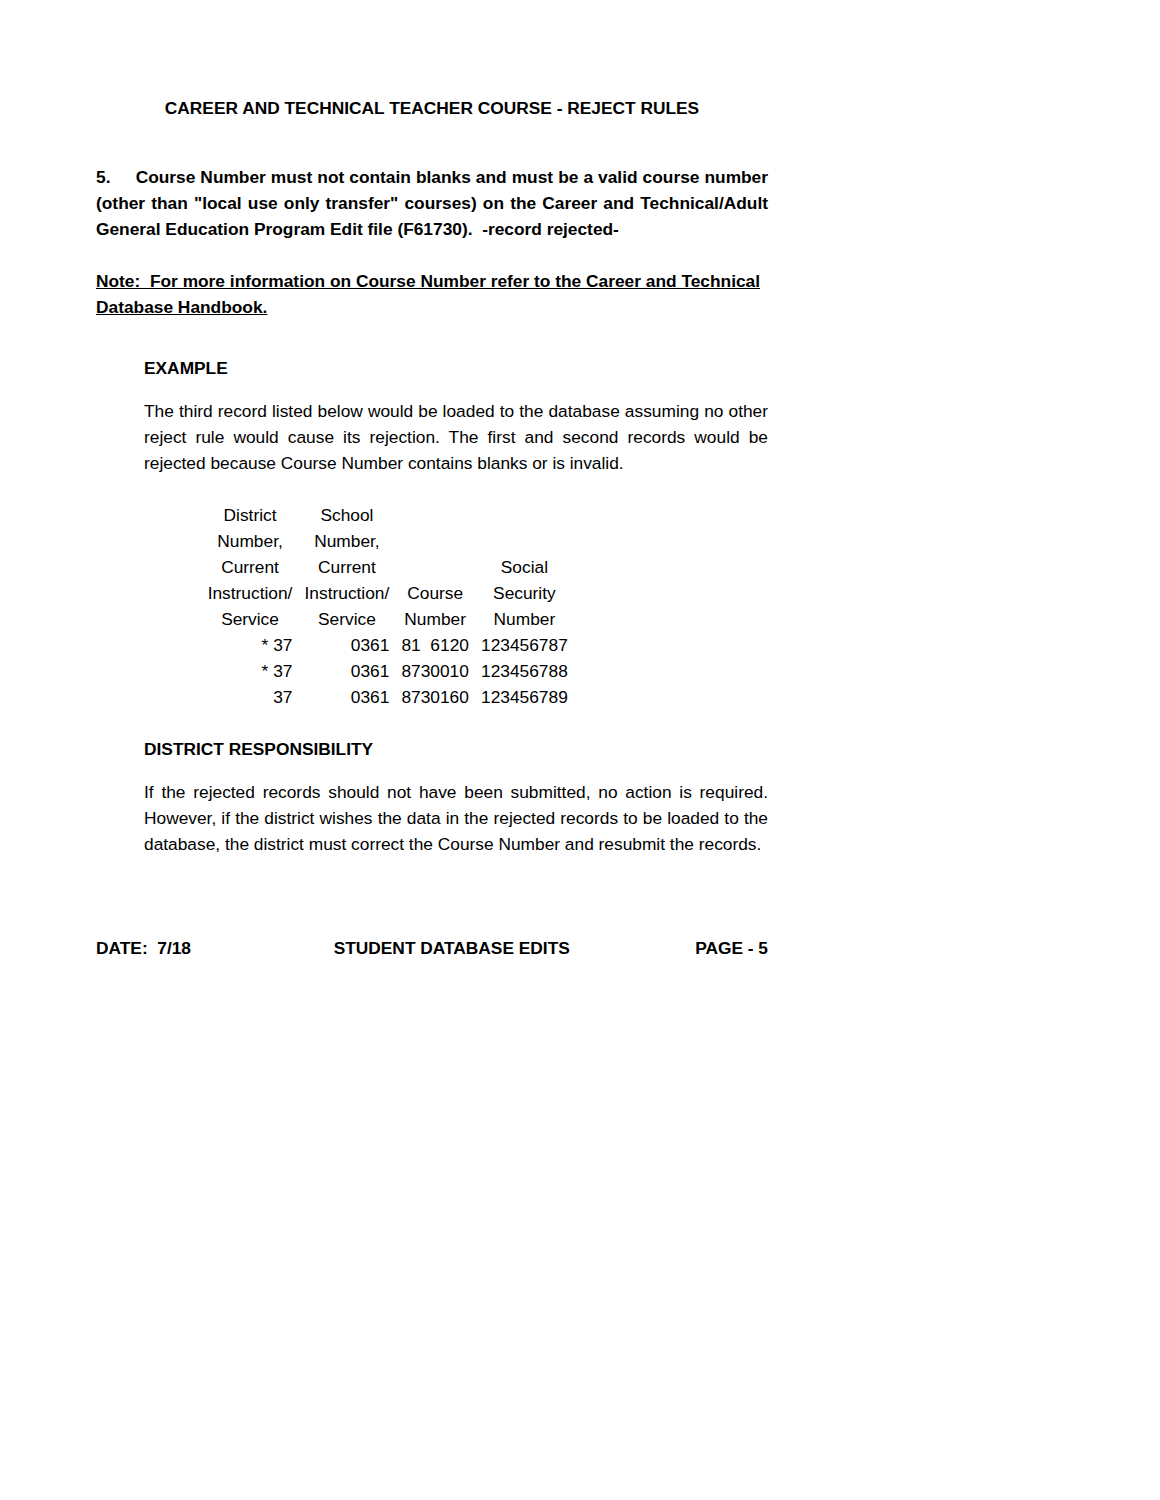CAREER AND TECHNICAL TEACHER COURSE - REJECT RULES
5. Course Number must not contain blanks and must be a valid course number (other than "local use only transfer" courses) on the Career and Technical/Adult General Education Program Edit file (F61730). -record rejected-
Note: For more information on Course Number refer to the Career and Technical Database Handbook.
EXAMPLE
The third record listed below would be loaded to the database assuming no other reject rule would cause its rejection. The first and second records would be rejected because Course Number contains blanks or is invalid.
| District Number, Current Instruction/ Service | School Number, Current Instruction/ Service | Course Number | Social Security Number |
| --- | --- | --- | --- |
| * 37 | 0361 | 81 6120 | 123456787 |
| * 37 | 0361 | 8730010 | 123456788 |
| 37 | 0361 | 8730160 | 123456789 |
DISTRICT RESPONSIBILITY
If the rejected records should not have been submitted, no action is required. However, if the district wishes the data in the rejected records to be loaded to the database, the district must correct the Course Number and resubmit the records.
DATE: 7/18 STUDENT DATABASE EDITS PAGE - 5